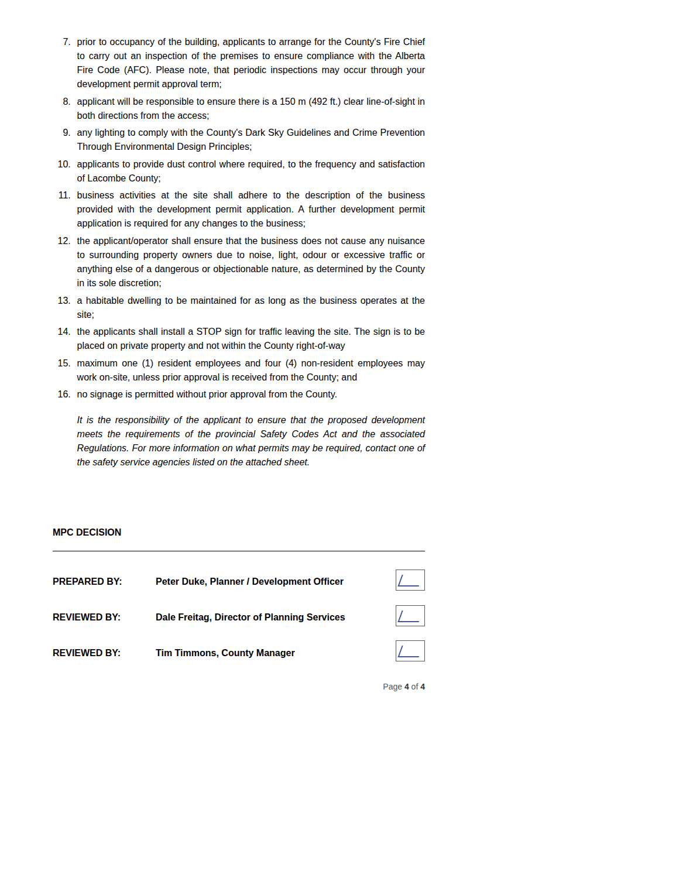prior to occupancy of the building, applicants to arrange for the County's Fire Chief to carry out an inspection of the premises to ensure compliance with the Alberta Fire Code (AFC). Please note, that periodic inspections may occur through your development permit approval term;
applicant will be responsible to ensure there is a 150 m (492 ft.) clear line-of-sight in both directions from the access;
any lighting to comply with the County's Dark Sky Guidelines and Crime Prevention Through Environmental Design Principles;
applicants to provide dust control where required, to the frequency and satisfaction of Lacombe County;
business activities at the site shall adhere to the description of the business provided with the development permit application. A further development permit application is required for any changes to the business;
the applicant/operator shall ensure that the business does not cause any nuisance to surrounding property owners due to noise, light, odour or excessive traffic or anything else of a dangerous or objectionable nature, as determined by the County in its sole discretion;
a habitable dwelling to be maintained for as long as the business operates at the site;
the applicants shall install a STOP sign for traffic leaving the site. The sign is to be placed on private property and not within the County right-of-way
maximum one (1) resident employees and four (4) non-resident employees may work on-site, unless prior approval is received from the County; and
no signage is permitted without prior approval from the County.
It is the responsibility of the applicant to ensure that the proposed development meets the requirements of the provincial Safety Codes Act and the associated Regulations. For more information on what permits may be required, contact one of the safety service agencies listed on the attached sheet.
MPC DECISION
| PREPARED BY: | Peter Duke, Planner / Development Officer | |
| REVIEWED BY: | Dale Freitag, Director of Planning Services | |
| REVIEWED BY: | Tim Timmons, County Manager | |
Page 4 of 4